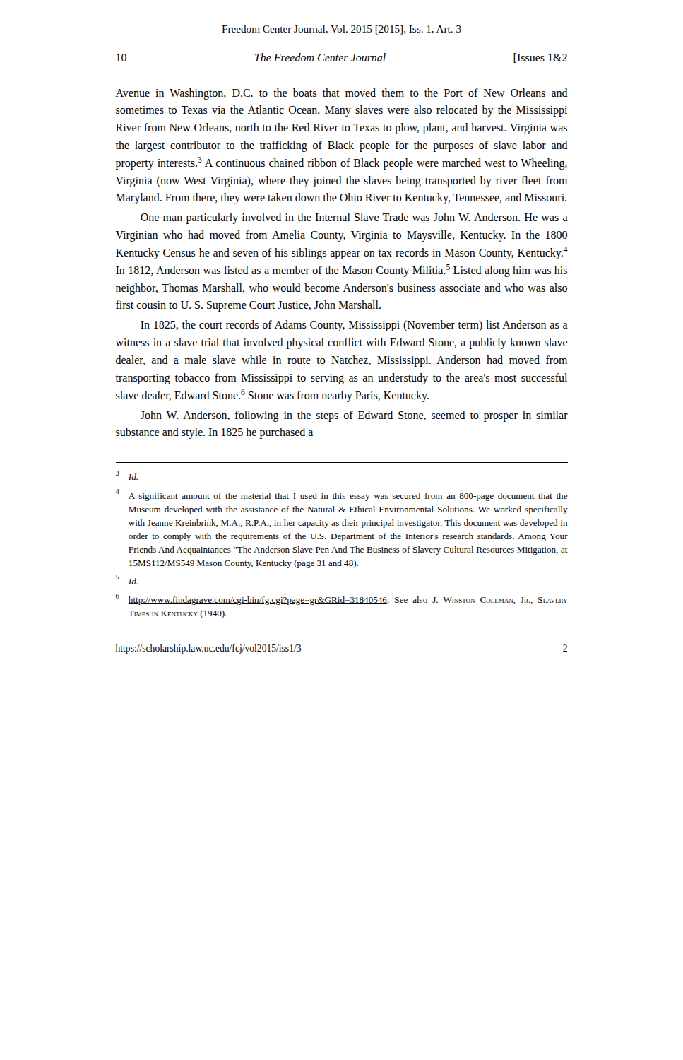Freedom Center Journal, Vol. 2015 [2015], Iss. 1, Art. 3
10 The Freedom Center Journal [Issues 1&2
Avenue in Washington, D.C. to the boats that moved them to the Port of New Orleans and sometimes to Texas via the Atlantic Ocean. Many slaves were also relocated by the Mississippi River from New Orleans, north to the Red River to Texas to plow, plant, and harvest. Virginia was the largest contributor to the trafficking of Black people for the purposes of slave labor and property interests.3 A continuous chained ribbon of Black people were marched west to Wheeling, Virginia (now West Virginia), where they joined the slaves being transported by river fleet from Maryland. From there, they were taken down the Ohio River to Kentucky, Tennessee, and Missouri.
One man particularly involved in the Internal Slave Trade was John W. Anderson. He was a Virginian who had moved from Amelia County, Virginia to Maysville, Kentucky. In the 1800 Kentucky Census he and seven of his siblings appear on tax records in Mason County, Kentucky.4 In 1812, Anderson was listed as a member of the Mason County Militia.5 Listed along him was his neighbor, Thomas Marshall, who would become Anderson's business associate and who was also first cousin to U. S. Supreme Court Justice, John Marshall.
In 1825, the court records of Adams County, Mississippi (November term) list Anderson as a witness in a slave trial that involved physical conflict with Edward Stone, a publicly known slave dealer, and a male slave while in route to Natchez, Mississippi. Anderson had moved from transporting tobacco from Mississippi to serving as an understudy to the area's most successful slave dealer, Edward Stone.6 Stone was from nearby Paris, Kentucky.
John W. Anderson, following in the steps of Edward Stone, seemed to prosper in similar substance and style. In 1825 he purchased a
Id.
A significant amount of the material that I used in this essay was secured from an 800-page document that the Museum developed with the assistance of the Natural & Ethical Environmental Solutions. We worked specifically with Jeanne Kreinbrink, M.A., R.P.A., in her capacity as their principal investigator. This document was developed in order to comply with the requirements of the U.S. Department of the Interior's research standards. Among Your Friends And Acquaintances "The Anderson Slave Pen And The Business of Slavery Cultural Resources Mitigation, at 15MS112/MS549 Mason County, Kentucky (page 31 and 48).
Id.
http://www.findagrave.com/cgi-bin/fg.cgi?page=gr&GRid=31840546; See also J. Winston Coleman, Jr., Slavery Times in Kentucky (1940).
https://scholarship.law.uc.edu/fcj/vol2015/iss1/3 2